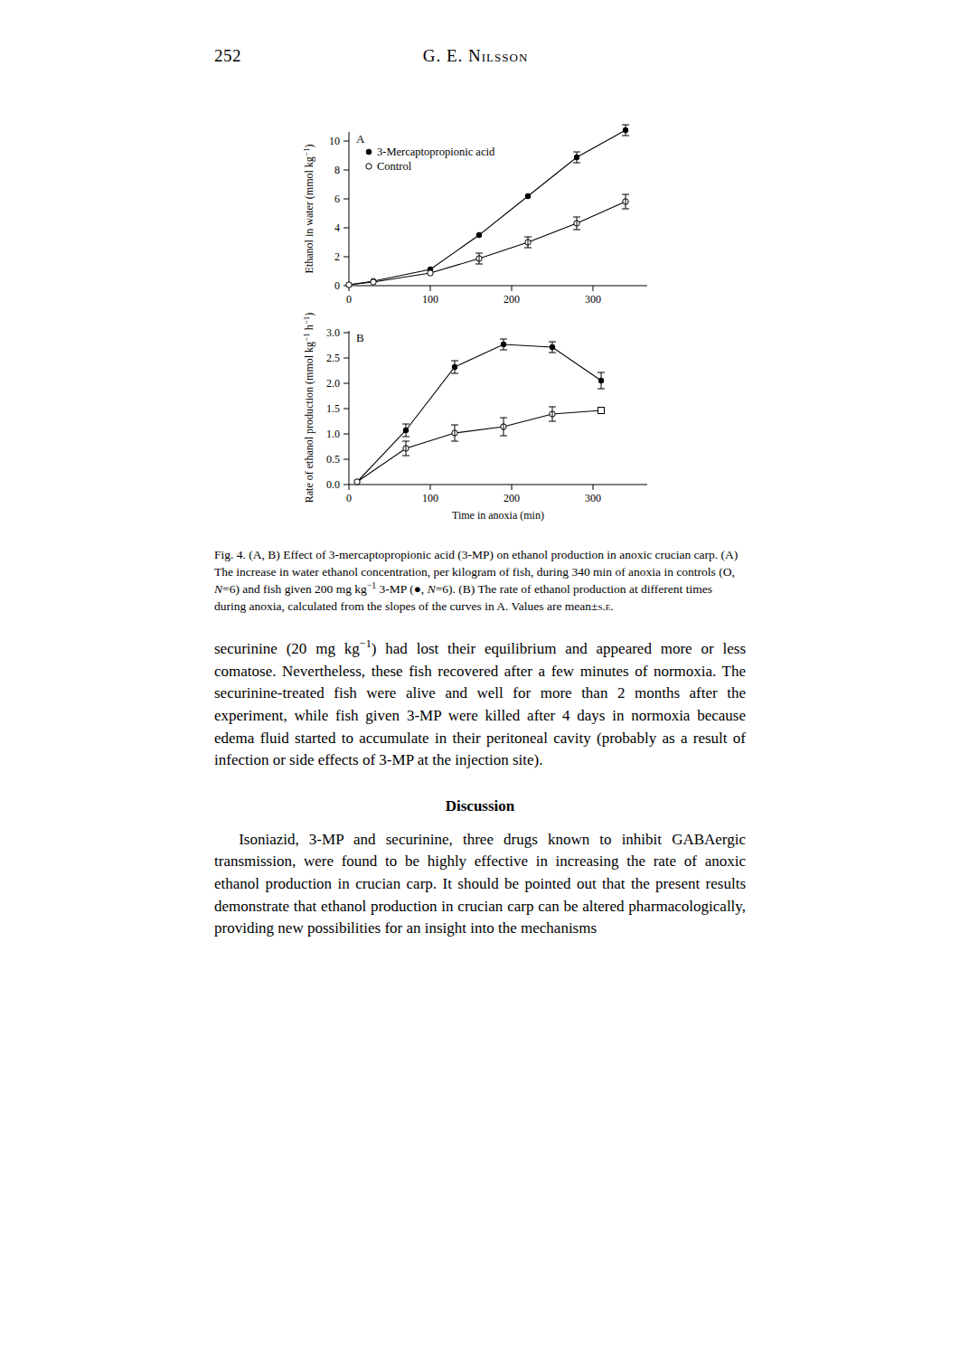252
G. E. Nilsson
0 2 4 6 8 10 0 100 200 300 A 3-Mercaptopropionic acid Control Ethanol in water (mmol kg−1) 0.0 0.5 1.0 1.5 2.0 2.5 3.0 0 100 200 300 B Rate of ethanol production (mmol kg−1 h−1) Time in anoxia (min)
Fig. 4. (A, B) Effect of 3-mercaptopropionic acid (3-MP) on ethanol production in anoxic crucian carp. (A) The increase in water ethanol concentration, per kilogram of fish, during 340 min of anoxia in controls (O, N=6) and fish given 200 mg kg−1 3-MP (●, N=6). (B) The rate of ethanol production at different times during anoxia, calculated from the slopes of the curves in A. Values are mean±s.e.
securinine (20 mg kg−1) had lost their equilibrium and appeared more or less comatose. Nevertheless, these fish recovered after a few minutes of normoxia. The securinine-treated fish were alive and well for more than 2 months after the experiment, while fish given 3-MP were killed after 4 days in normoxia because edema fluid started to accumulate in their peritoneal cavity (probably as a result of infection or side effects of 3-MP at the injection site).
Discussion
Isoniazid, 3-MP and securinine, three drugs known to inhibit GABAergic transmission, were found to be highly effective in increasing the rate of anoxic ethanol production in crucian carp. It should be pointed out that the present results demonstrate that ethanol production in crucian carp can be altered pharmacologically, providing new possibilities for an insight into the mechanisms